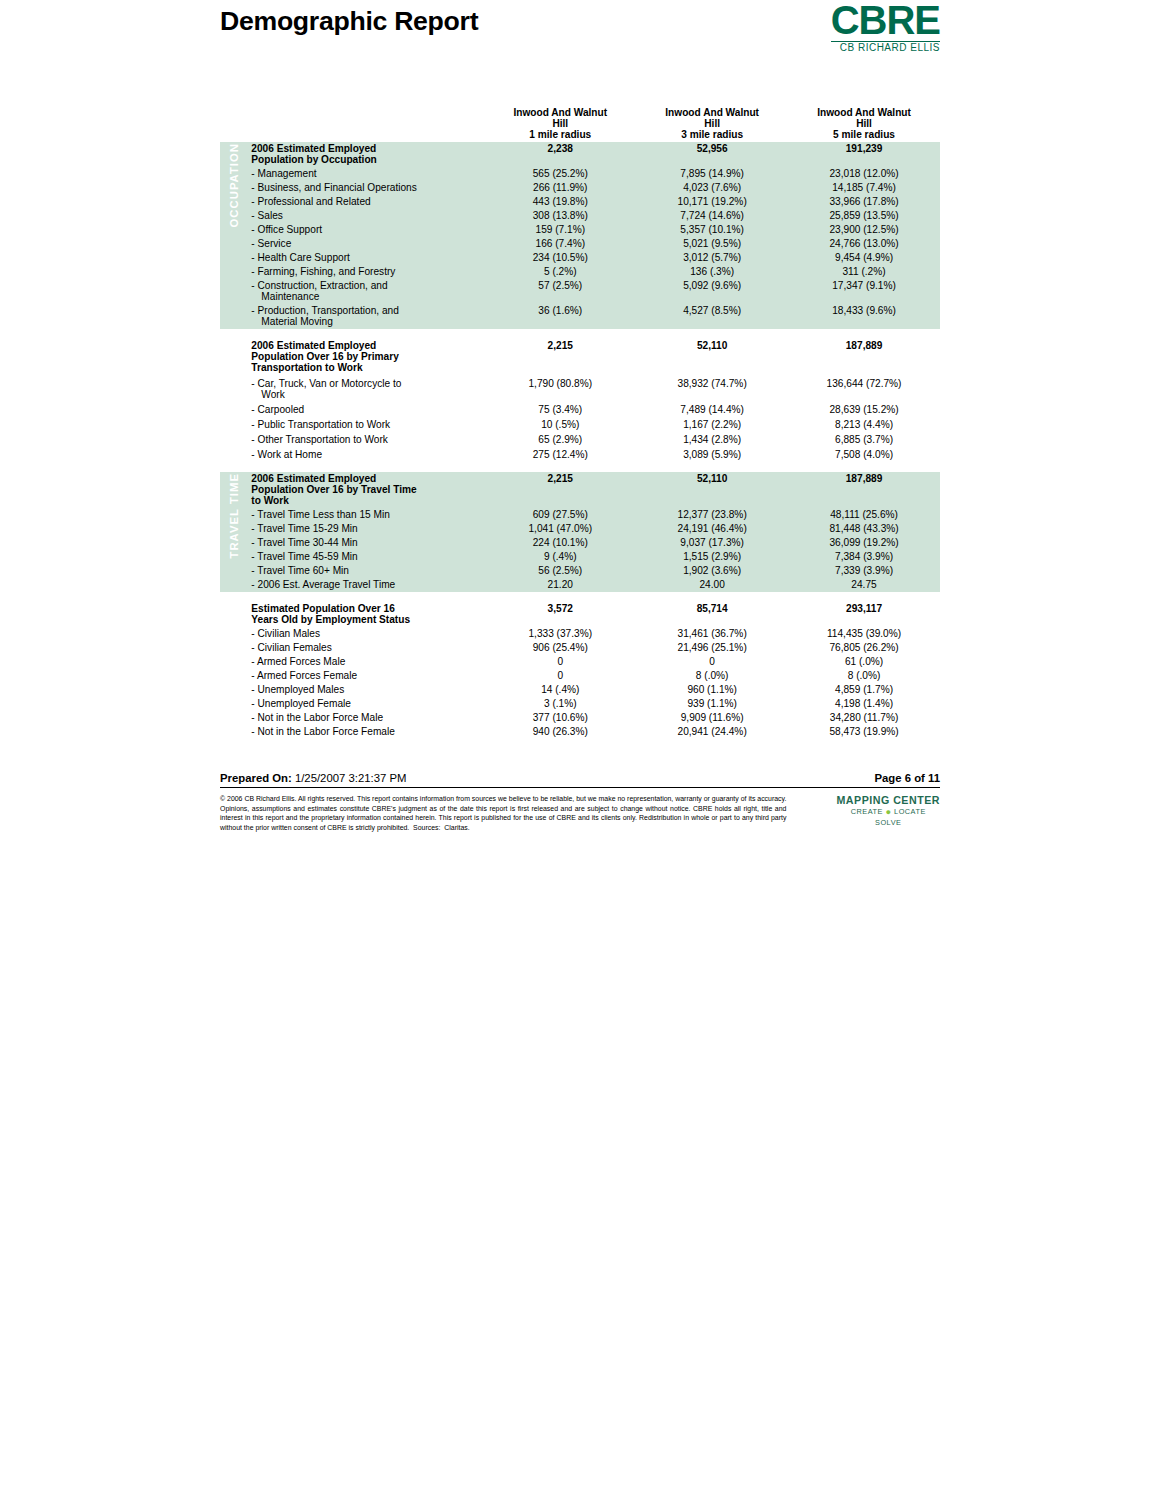Demographic Report
CBRE CB RICHARD ELLIS
| | | Inwood And Walnut Hill 1 mile radius | Inwood And Walnut Hill 3 mile radius | Inwood And Walnut Hill 5 mile radius |
| --- | --- | --- | --- | --- |
| OCCUPATION | 2006 Estimated Employed Population by Occupation | 2,238 | 52,956 | 191,239 |
| - Management | 565 (25.2%) | 7,895 (14.9%) | 23,018 (12.0%) |
| - Business, and Financial Operations | 266 (11.9%) | 4,023 (7.6%) | 14,185 (7.4%) |
| - Professional and Related | 443 (19.8%) | 10,171 (19.2%) | 33,966 (17.8%) |
| - Sales | 308 (13.8%) | 7,724 (14.6%) | 25,859 (13.5%) |
| - Office Support | 159 (7.1%) | 5,357 (10.1%) | 23,900 (12.5%) |
| - Service | 166 (7.4%) | 5,021 (9.5%) | 24,766 (13.0%) |
| - Health Care Support | 234 (10.5%) | 3,012 (5.7%) | 9,454 (4.9%) |
| - Farming, Fishing, and Forestry | 5 (.2%) | 136 (.3%) | 311 (.2%) |
| - Construction, Extraction, and Maintenance | 57 (2.5%) | 5,092 (9.6%) | 17,347 (9.1%) |
| - Production, Transportation, and Material Moving | 36 (1.6%) | 4,527 (8.5%) | 18,433 (9.6%) |
| TRANSPORTATION | 2006 Estimated Employed Population Over 16 by Primary Transportation to Work | 2,215 | 52,110 | 187,889 |
| - Car, Truck, Van or Motorcycle to Work | 1,790 (80.8%) | 38,932 (74.7%) | 136,644 (72.7%) |
| - Carpooled | 75 (3.4%) | 7,489 (14.4%) | 28,639 (15.2%) |
| - Public Transportation to Work | 10 (.5%) | 1,167 (2.2%) | 8,213 (4.4%) |
| - Other Transportation to Work | 65 (2.9%) | 1,434 (2.8%) | 6,885 (3.7%) |
| - Work at Home | 275 (12.4%) | 3,089 (5.9%) | 7,508 (4.0%) |
| TRAVEL TIME | 2006 Estimated Employed Population Over 16 by Travel Time to Work | 2,215 | 52,110 | 187,889 |
| - Travel Time Less than 15 Min | 609 (27.5%) | 12,377 (23.8%) | 48,111 (25.6%) |
| - Travel Time 15-29 Min | 1,041 (47.0%) | 24,191 (46.4%) | 81,448 (43.3%) |
| - Travel Time 30-44 Min | 224 (10.1%) | 9,037 (17.3%) | 36,099 (19.2%) |
| - Travel Time 45-59 Min | 9 (.4%) | 1,515 (2.9%) | 7,384 (3.9%) |
| - Travel Time 60+ Min | 56 (2.5%) | 1,902 (3.6%) | 7,339 (3.9%) |
| - 2006 Est. Average Travel Time | 21.20 | 24.00 | 24.75 |
| EMPLOYMENT | Estimated Population Over 16 Years Old by Employment Status | 3,572 | 85,714 | 293,117 |
| - Civilian Males | 1,333 (37.3%) | 31,461 (36.7%) | 114,435 (39.0%) |
| - Civilian Females | 906 (25.4%) | 21,496 (25.1%) | 76,805 (26.2%) |
| - Armed Forces Male | 0 | 0 | 61 (.0%) |
| - Armed Forces Female | 0 | 8 (.0%) | 8 (.0%) |
| - Unemployed Males | 14 (.4%) | 960 (1.1%) | 4,859 (1.7%) |
| - Unemployed Female | 3 (.1%) | 939 (1.1%) | 4,198 (1.4%) |
| - Not in the Labor Force Male | 377 (10.6%) | 9,909 (11.6%) | 34,280 (11.7%) |
| - Not in the Labor Force Female | 940 (26.3%) | 20,941 (24.4%) | 58,473 (19.9%) |
Prepared On: 1/25/2007 3:21:37 PM
Page 6 of 11
© 2006 CB Richard Ellis. All rights reserved. This report contains information from sources we believe to be reliable, but we make no representation, warranty or guaranty of its accuracy. Opinions, assumptions and estimates constitute CBRE's judgment as of the date this report is first released and are subject to change without notice. CBRE holds all right, title and interest in this report and the proprietary information contained herein. This report is published for the use of CBRE and its clients only. Redistribution in whole or part to any third party without the prior written consent of CBRE is strictly prohibited. Sources: Claritas.
MAPPING CENTER
CREATE ● LOCATE
SOLVE